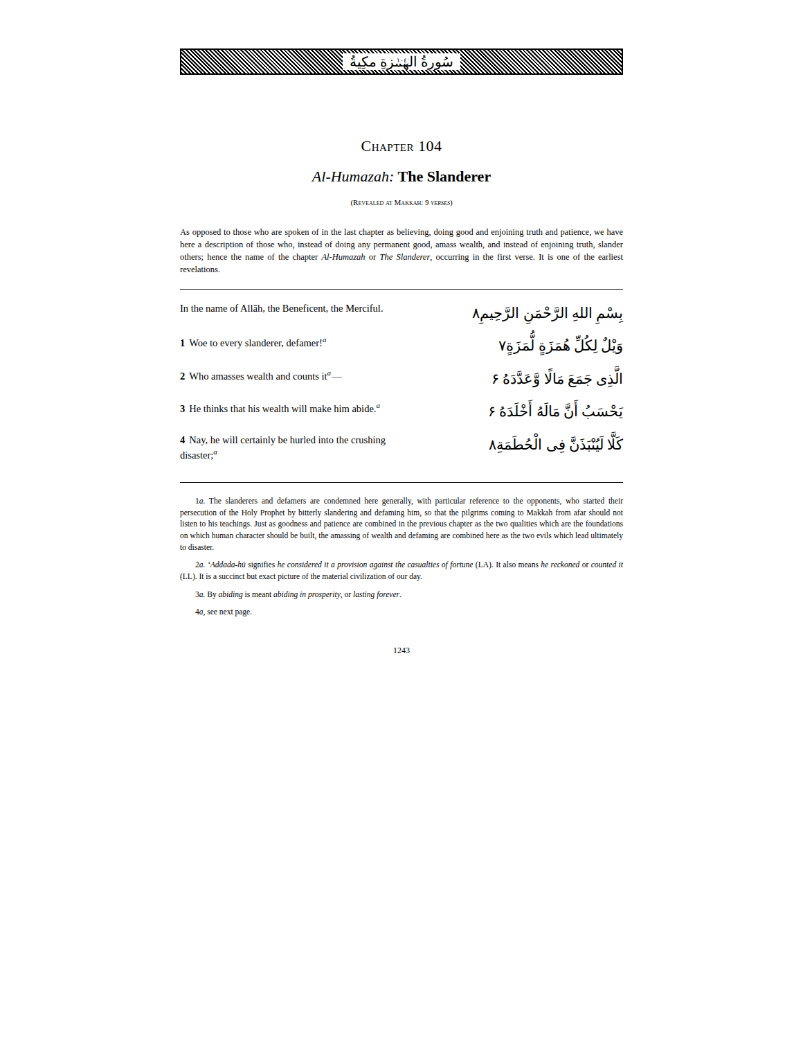سُورةُ الهُمَزةِ مكِيةُ ١٠٤
Chapter 104
Al-Humazah: The Slanderer
(Revealed at Makkah: 9 verses)
As opposed to those who are spoken of in the last chapter as believing, doing good and enjoining truth and patience, we have here a description of those who, instead of doing any permanent good, amass wealth, and instead of enjoining truth, slander others; hence the name of the chapter Al-Humazah or The Slanderer, occurring in the first verse. It is one of the earliest revelations.
| In the name of Allāh, the Beneficent, the Merciful. | بِسْمِ اللهِ الرَّحْمَنِ الرَّحِيمِ۸ |
| 1 Woe to every slanderer, defamer! a | وَيْلٌ لِكُلِّ هُمَزَةٍ لُّمَزَةٍ۷ |
| 2 Who amasses wealth and counts it a — | الَّذِى جَمَعَ مَالًا وَّعَدَّدَهُ ۶ |
| 3 He thinks that his wealth will make him abide. a | يَحْسَبُ أَنَّ مَالَهُ أَخْلَدَهُ ۶ |
| 4 Nay, he will certainly be hurled into the crushing disaster; a | كَلَّا لَيُنْبَذَنَّ فِى الْحُطَمَةِ۸ |
1a. The slanderers and defamers are condemned here generally, with particular reference to the opponents, who started their persecution of the Holy Prophet by bitterly slandering and defaming him, so that the pilgrims coming to Makkah from afar should not listen to his teachings. Just as goodness and patience are combined in the previous chapter as the two qualities which are the foundations on which human character should be built, the amassing of wealth and defaming are combined here as the two evils which lead ultimately to disaster.
2a. ‘Addada-hū signifies he considered it a provision against the casualties of fortune (LA). It also means he reckoned or counted it (LL). It is a succinct but exact picture of the material civilization of our day.
3a. By abiding is meant abiding in prosperity, or lasting forever.
4a, see next page.
1243